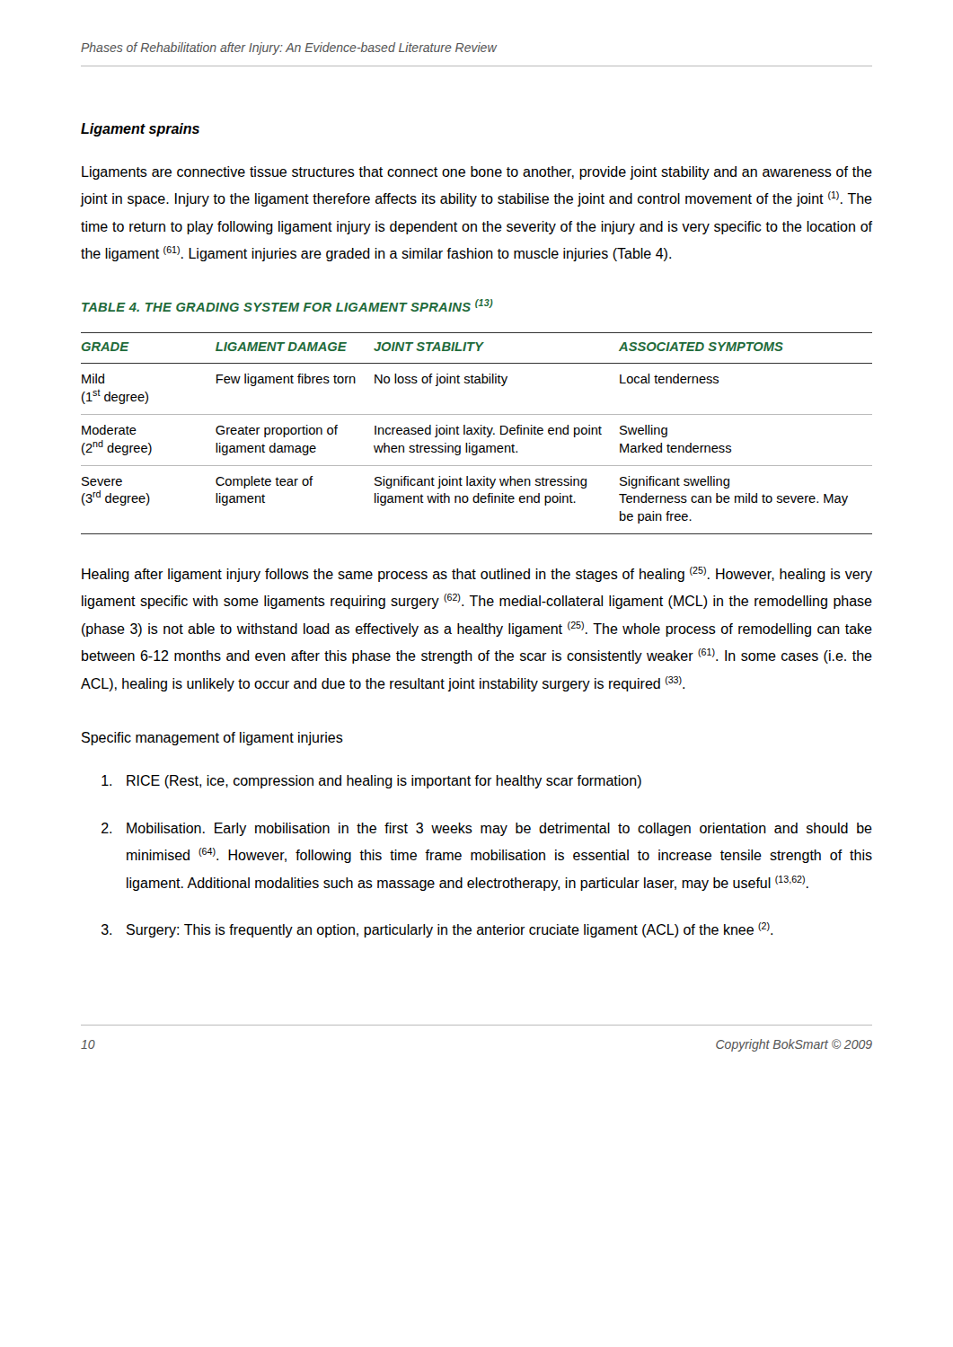Phases of Rehabilitation after Injury: An Evidence-based Literature Review
Ligament sprains
Ligaments are connective tissue structures that connect one bone to another, provide joint stability and an awareness of the joint in space. Injury to the ligament therefore affects its ability to stabilise the joint and control movement of the joint (1). The time to return to play following ligament injury is dependent on the severity of the injury and is very specific to the location of the ligament (61). Ligament injuries are graded in a similar fashion to muscle injuries (Table 4).
TABLE 4. THE GRADING SYSTEM FOR LIGAMENT SPRAINS (13)
| GRADE | LIGAMENT DAMAGE | JOINT STABILITY | ASSOCIATED SYMPTOMS |
| --- | --- | --- | --- |
| Mild (1 st degree) | Few ligament fibres torn | No loss of joint stability | Local tenderness |
| Moderate (2 nd degree) | Greater proportion of ligament damage | Increased joint laxity. Definite end point when stressing ligament. | Swelling Marked tenderness |
| Severe (3 rd degree) | Complete tear of ligament | Significant joint laxity when stressing ligament with no definite end point. | Significant swelling Tenderness can be mild to severe. May be pain free. |
Healing after ligament injury follows the same process as that outlined in the stages of healing (25). However, healing is very ligament specific with some ligaments requiring surgery (62). The medial-collateral ligament (MCL) in the remodelling phase (phase 3) is not able to withstand load as effectively as a healthy ligament (25). The whole process of remodelling can take between 6-12 months and even after this phase the strength of the scar is consistently weaker (61). In some cases (i.e. the ACL), healing is unlikely to occur and due to the resultant joint instability surgery is required (33).
Specific management of ligament injuries
RICE (Rest, ice, compression and healing is important for healthy scar formation)
Mobilisation. Early mobilisation in the first 3 weeks may be detrimental to collagen orientation and should be minimised (64). However, following this time frame mobilisation is essential to increase tensile strength of this ligament. Additional modalities such as massage and electrotherapy, in particular laser, may be useful (13,62).
Surgery: This is frequently an option, particularly in the anterior cruciate ligament (ACL) of the knee (2).
10 Copyright BokSmart © 2009